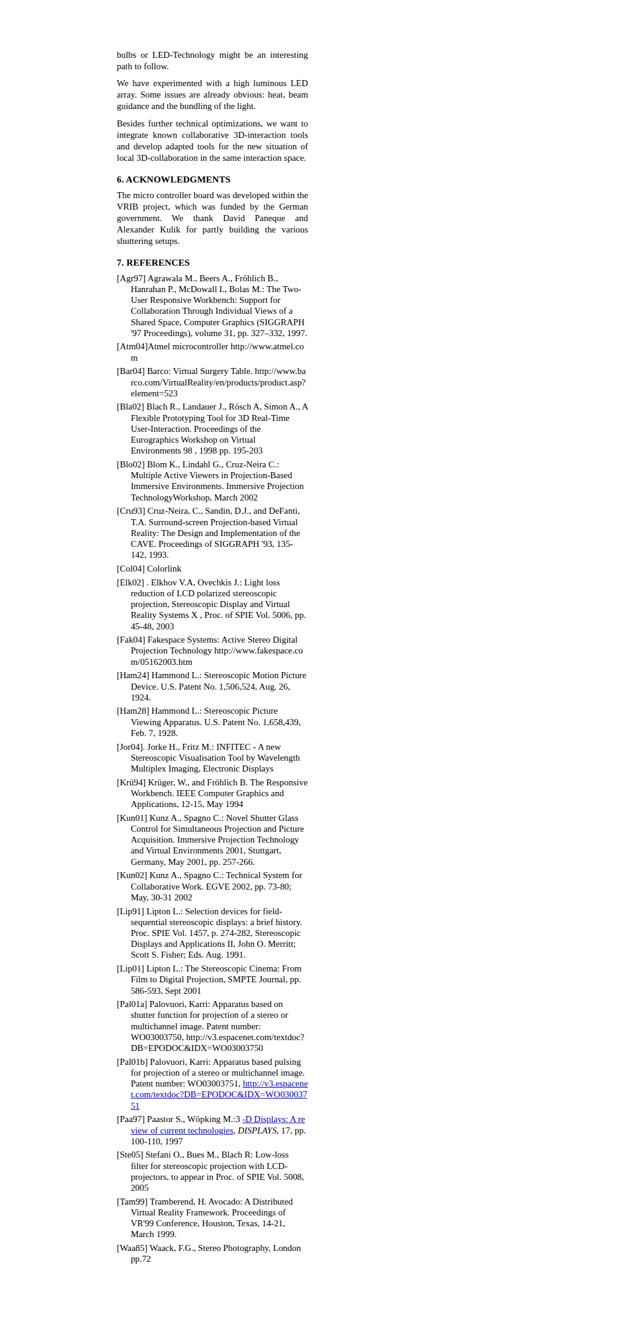bulbs or LED-Technology might be an interesting path to follow.
We have experimented with a high luminous LED array. Some issues are already obvious: heat, beam guidance and the bundling of the light.
Besides further technical optimizations, we want to integrate known collaborative 3D-interaction tools and develop adapted tools for the new situation of local 3D-collaboration in the same interaction space.
6. Acknowledgments
The micro controller board was developed within the VRIB project, which was funded by the German government. We thank David Paneque and Alexander Kulik for partly building the various shuttering setups.
7. References
[Agr97] Agrawala M., Beers A., Fröhlich B., Hanrahan P., McDowall I., Bolas M.: The Two-User Responsive Workbench: Support for Collaboration Through Individual Views of a Shared Space, Computer Graphics (SIGGRAPH '97 Proceedings), volume 31, pp. 327–332, 1997.
[Atm04] Atmel microcontroller http://www.atmel.com
[Bar04] Barco: Virtual Surgery Table. http://www.barco.com/VirtualReality/en/products/product.asp?element=523
[Bla02] Blach R., Landauer J., Rösch A, Simon A., A Flexible Prototyping Tool for 3D Real-Time User-Interaction. Proceedings of the Eurographics Workshop on Virtual Environments 98 , 1998 pp. 195-203
[Blo02] Blom K., Lindahl G., Cruz-Neira C.: Multiple Active Viewers in Projection-Based Immersive Environments. Immersive Projection TechnologyWorkshop, March 2002
[Cru93] Cruz-Neira, C., Sandin, D.J., and DeFanti, T.A. Surround-screen Projection-based Virtual Reality: The Design and Implementation of the CAVE. Proceedings of SIGGRAPH '93, 135-142, 1993.
[Col04] Colorlink
[Elk02] . Elkhov V.A, Ovechkis J.: Light loss reduction of LCD polarized stereoscopic projection, Stereoscopic Display and Virtual Reality Systems X , Proc. of SPIE Vol. 5006, pp. 45-48, 2003
[Fak04] Fakespace Systems: Active Stereo Digital Projection Technology http://www.fakespace.com/05162003.htm
[Ham24] Hammond L.: Stereoscopic Motion Picture Device. U.S. Patent No. 1,506,524, Aug. 26, 1924.
[Ham28] Hammond L.: Stereoscopic Picture Viewing Apparatus. U.S. Patent No. 1,658,439, Feb. 7, 1928.
[Jor04]. Jorke H., Fritz M.: INFITEC - A new Stereoscopic Visualisation Tool by Wavelength Multiplex Imaging, Electronic Displays
[Krü94] Krüger, W., and Fröhlich B. The Responsive Workbench. IEEE Computer Graphics and Applications, 12-15, May 1994
[Kun01] Kunz A., Spagno C.: Novel Shutter Glass Control for Simultaneous Projection and Picture Acquisition. Immersive Projection Technology and Virtual Environments 2001, Stuttgart, Germany, May 2001, pp. 257-266.
[Kun02] Kunz A., Spagno C.: Technical System for Collaborative Work. EGVE 2002, pp. 73-80; May, 30-31 2002
[Lip91] Lipton L.: Selection devices for field-sequential stereoscopic displays: a brief history. Proc. SPIE Vol. 1457, p. 274-282, Stereoscopic Displays and Applications II, John O. Merritt; Scott S. Fisher; Eds. Aug. 1991.
[Lip01] Lipton L.: The Stereoscopic Cinema: From Film to Digital Projection, SMPTE Journal, pp. 586-593, Sept 2001
[Pal01a] Palovuori, Karri: Apparatus based on shutter function for projection of a stereo or multichannel image. Patent number: WO03003750, http://v3.espacenet.com/textdoc?DB=EPODOC&IDX=WO03003750
[Pal01b] Palovuori, Karri: Apparatus based pulsing for projection of a stereo or multichannel image. Patent number: WO03003751, http://v3.espacenet.com/textdoc?DB=EPODOC&IDX=WO03003751
[Paa97] Paastor S., Wöpking M.:3 -D Displays: A review of current technologies, DISPLAYS, 17, pp. 100-110, 1997
[Ste05] Stefani O., Bues M., Blach R: Low-loss filter for stereoscopic projection with LCD-projectors, to appear in Proc. of SPIE Vol. 5008, 2005
[Tam99] Tramberend, H. Avocado: A Distributed Virtual Reality Framework. Proceedings of VR'99 Conference, Houston, Texas, 14-21, March 1999.
[Waa85] Waack, F.G., Stereo Photography, London pp.72